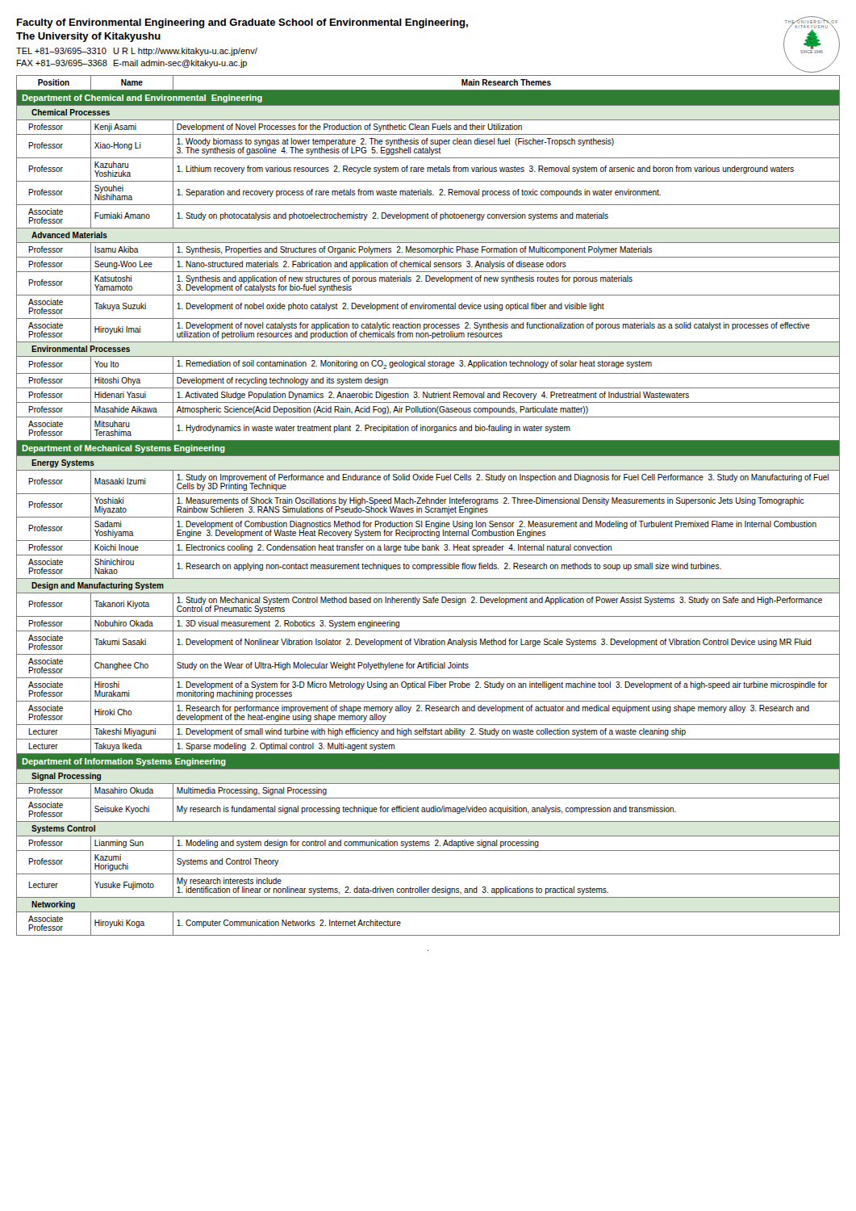THE UNIVERSITY OF KITAKYUSHU
🌲
SINCE 1946
Faculty of Environmental Engineering and Graduate School of Environmental Engineering,
The University of Kitakyushu
TEL +81–93/695–3310 U R L http://www.kitakyu-u.ac.jp/env/
FAX +81–93/695–3368 E-mail admin-sec@kitakyu-u.ac.jp
| Position | Name | Main Research Themes |
| --- | --- | --- |
| Department of Chemical and Environmental Engineering |
| Chemical Processes |
| Professor | Kenji Asami | Development of Novel Processes for the Production of Synthetic Clean Fuels and their Utilization |
| Professor | Xiao-Hong Li | 1. Woody biomass to syngas at lower temperature 2. The synthesis of super clean diesel fuel (Fischer-Tropsch synthesis) 3. The synthesis of gasoline 4. The synthesis of LPG 5. Eggshell catalyst |
| Professor | Kazuharu Yoshizuka | 1. Lithium recovery from various resources 2. Recycle system of rare metals from various wastes 3. Removal system of arsenic and boron from various underground waters |
| Professor | Syouhei Nishihama | 1. Separation and recovery process of rare metals from waste materials. 2. Removal process of toxic compounds in water environment. |
| Associate Professor | Fumiaki Amano | 1. Study on photocatalysis and photoelectrochemistry 2. Development of photoenergy conversion systems and materials |
| Advanced Materials |
| Professor | Isamu Akiba | 1. Synthesis, Properties and Structures of Organic Polymers 2. Mesomorphic Phase Formation of Multicomponent Polymer Materials |
| Professor | Seung-Woo Lee | 1. Nano-structured materials 2. Fabrication and application of chemical sensors 3. Analysis of disease odors |
| Professor | Katsutoshi Yamamoto | 1. Synthesis and application of new structures of porous materials 2. Development of new synthesis routes for porous materials 3. Development of catalysts for bio-fuel synthesis |
| Associate Professor | Takuya Suzuki | 1. Development of nobel oxide photo catalyst 2. Development of enviromental device using optical fiber and visible light |
| Associate Professor | Hiroyuki Imai | 1. Development of novel catalysts for application to catalytic reaction processes 2. Synthesis and functionalization of porous materials as a solid catalyst in processes of effective utilization of petrolium resources and production of chemicals from non-petrolium resources |
| Environmental Processes |
| Professor | You Ito | 1. Remediation of soil contamination 2. Monitoring on CO 2 geological storage 3. Application technology of solar heat storage system |
| Professor | Hitoshi Ohya | Development of recycling technology and its system design |
| Professor | Hidenari Yasui | 1. Activated Sludge Population Dynamics 2. Anaerobic Digestion 3. Nutrient Removal and Recovery 4. Pretreatment of Industrial Wastewaters |
| Professor | Masahide Aikawa | Atmospheric Science(Acid Deposition (Acid Rain, Acid Fog), Air Pollution(Gaseous compounds, Particulate matter)) |
| Associate Professor | Mitsuharu Terashima | 1. Hydrodynamics in waste water treatment plant 2. Precipitation of inorganics and bio-fauling in water system |
| Department of Mechanical Systems Engineering |
| Energy Systems |
| Professor | Masaaki Izumi | 1. Study on Improvement of Performance and Endurance of Solid Oxide Fuel Cells 2. Study on Inspection and Diagnosis for Fuel Cell Performance 3. Study on Manufacturing of Fuel Cells by 3D Printing Technique |
| Professor | Yoshiaki Miyazato | 1. Measurements of Shock Train Oscillations by High-Speed Mach-Zehnder Inteferograms 2. Three-Dimensional Density Measurements in Supersonic Jets Using Tomographic Rainbow Schlieren 3. RANS Simulations of Pseudo-Shock Waves in Scramjet Engines |
| Professor | Sadami Yoshiyama | 1. Development of Combustion Diagnostics Method for Production SI Engine Using Ion Sensor 2. Measurement and Modeling of Turbulent Premixed Flame in Internal Combustion Engine 3. Development of Waste Heat Recovery System for Reciprocting Internal Combustion Engines |
| Professor | Koichi Inoue | 1. Electronics cooling 2. Condensation heat transfer on a large tube bank 3. Heat spreader 4. Internal natural convection |
| Associate Professor | Shinichirou Nakao | 1. Research on applying non-contact measurement techniques to compressible flow fields. 2. Research on methods to soup up small size wind turbines. |
| Design and Manufacturing System |
| Professor | Takanori Kiyota | 1. Study on Mechanical System Control Method based on Inherently Safe Design 2. Development and Application of Power Assist Systems 3. Study on Safe and High-Performance Control of Pneumatic Systems |
| Professor | Nobuhiro Okada | 1. 3D visual measurement 2. Robotics 3. System engineering |
| Associate Professor | Takumi Sasaki | 1. Development of Nonlinear Vibration Isolator 2. Development of Vibration Analysis Method for Large Scale Systems 3. Development of Vibration Control Device using MR Fluid |
| Associate Professor | Changhee Cho | Study on the Wear of Ultra-High Molecular Weight Polyethylene for Artificial Joints |
| Associate Professor | Hiroshi Murakami | 1. Development of a System for 3-D Micro Metrology Using an Optical Fiber Probe 2. Study on an intelligent machine tool 3. Development of a high-speed air turbine microspindle for monitoring machining processes |
| Associate Professor | Hiroki Cho | 1. Research for performance improvement of shape memory alloy 2. Research and development of actuator and medical equipment using shape memory alloy 3. Research and development of the heat-engine using shape memory alloy |
| Lecturer | Takeshi Miyaguni | 1. Development of small wind turbine with high efficiency and high selfstart ability 2. Study on waste collection system of a waste cleaning ship |
| Lecturer | Takuya Ikeda | 1. Sparse modeling 2. Optimal control 3. Multi-agent system |
| Department of Information Systems Engineering |
| Signal Processing |
| Professor | Masahiro Okuda | Multimedia Processing, Signal Processing |
| Associate Professor | Seisuke Kyochi | My research is fundamental signal processing technique for efficient audio/image/video acquisition, analysis, compression and transmission. |
| Systems Control |
| Professor | Lianming Sun | 1. Modeling and system design for control and communication systems 2. Adaptive signal processing |
| Professor | Kazumi Horiguchi | Systems and Control Theory |
| Lecturer | Yusuke Fujimoto | My research interests include 1. identification of linear or nonlinear systems, 2. data-driven controller designs, and 3. applications to practical systems. |
| Networking |
| Associate Professor | Hiroyuki Koga | 1. Computer Communication Networks 2. Internet Architecture |
.